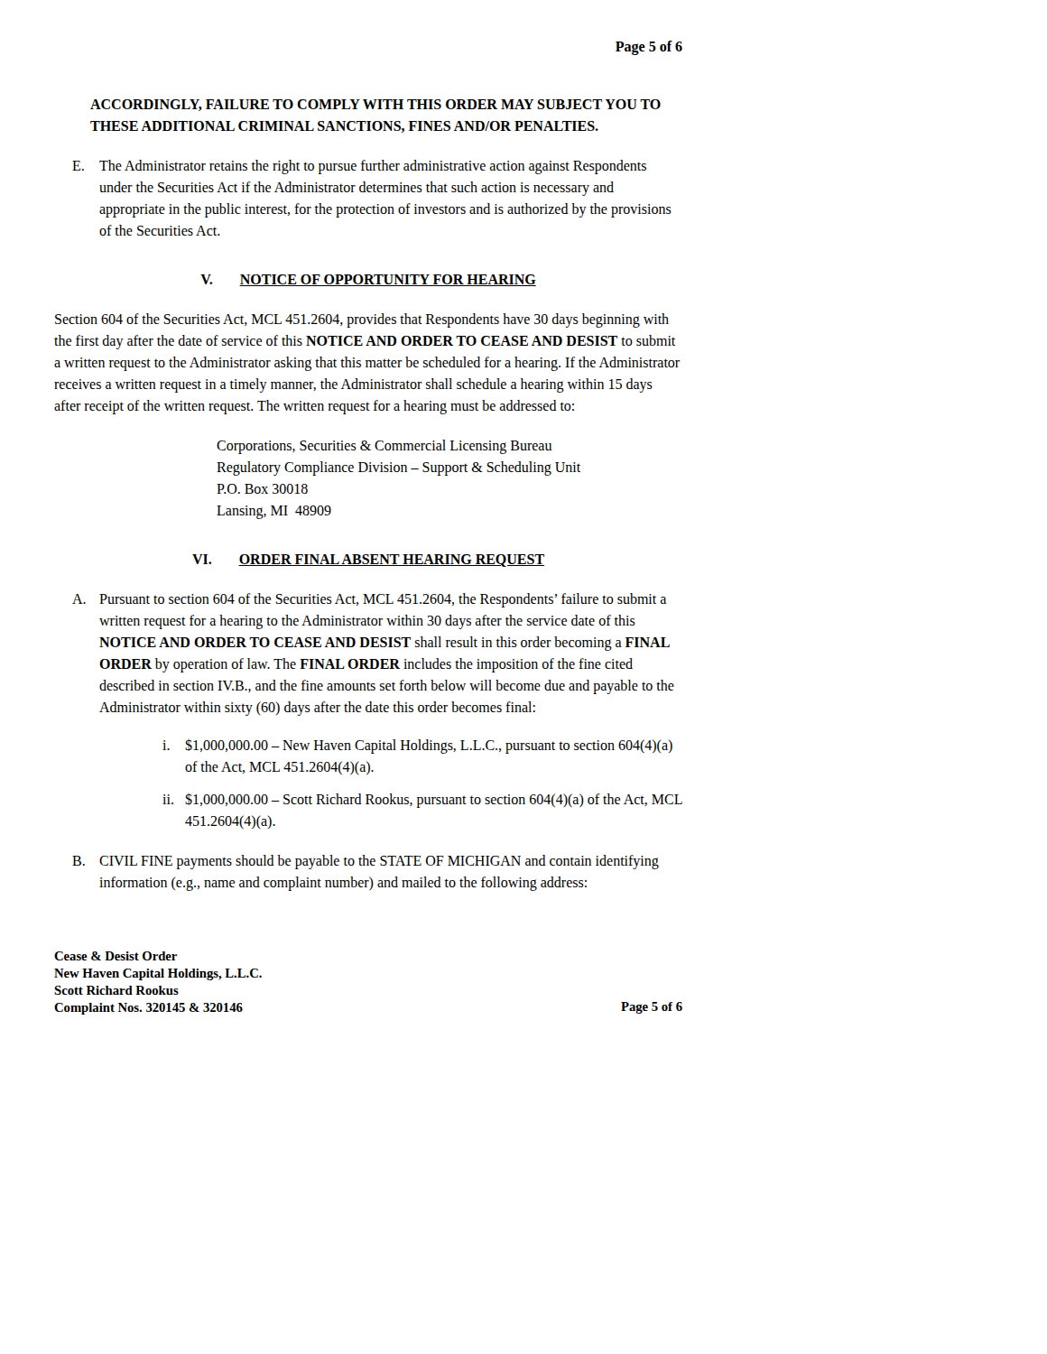Page 5 of 6
ACCORDINGLY, FAILURE TO COMPLY WITH THIS ORDER MAY SUBJECT YOU TO THESE ADDITIONAL CRIMINAL SANCTIONS, FINES AND/OR PENALTIES.
E.
The Administrator retains the right to pursue further administrative action against Respondents under the Securities Act if the Administrator determines that such action is necessary and appropriate in the public interest, for the protection of investors and is authorized by the provisions of the Securities Act.
V. NOTICE OF OPPORTUNITY FOR HEARING
Section 604 of the Securities Act, MCL 451.2604, provides that Respondents have 30 days beginning with the first day after the date of service of this NOTICE AND ORDER TO CEASE AND DESIST to submit a written request to the Administrator asking that this matter be scheduled for a hearing. If the Administrator receives a written request in a timely manner, the Administrator shall schedule a hearing within 15 days after receipt of the written request. The written request for a hearing must be addressed to:
Corporations, Securities & Commercial Licensing Bureau
Regulatory Compliance Division – Support & Scheduling Unit
P.O. Box 30018
Lansing, MI 48909
VI. ORDER FINAL ABSENT HEARING REQUEST
A.
Pursuant to section 604 of the Securities Act, MCL 451.2604, the Respondents’ failure to submit a written request for a hearing to the Administrator within 30 days after the service date of this NOTICE AND ORDER TO CEASE AND DESIST shall result in this order becoming a FINAL ORDER by operation of law. The FINAL ORDER includes the imposition of the fine cited described in section IV.B., and the fine amounts set forth below will become due and payable to the Administrator within sixty (60) days after the date this order becomes final:
i.
$1,000,000.00 – New Haven Capital Holdings, L.L.C., pursuant to section 604(4)(a) of the Act, MCL 451.2604(4)(a).
ii.
$1,000,000.00 – Scott Richard Rookus, pursuant to section 604(4)(a) of the Act, MCL 451.2604(4)(a).
B.
CIVIL FINE payments should be payable to the STATE OF MICHIGAN and contain identifying information (e.g., name and complaint number) and mailed to the following address:
Cease & Desist Order
New Haven Capital Holdings, L.L.C.
Scott Richard Rookus
Complaint Nos. 320145 & 320146
Page 5 of 6